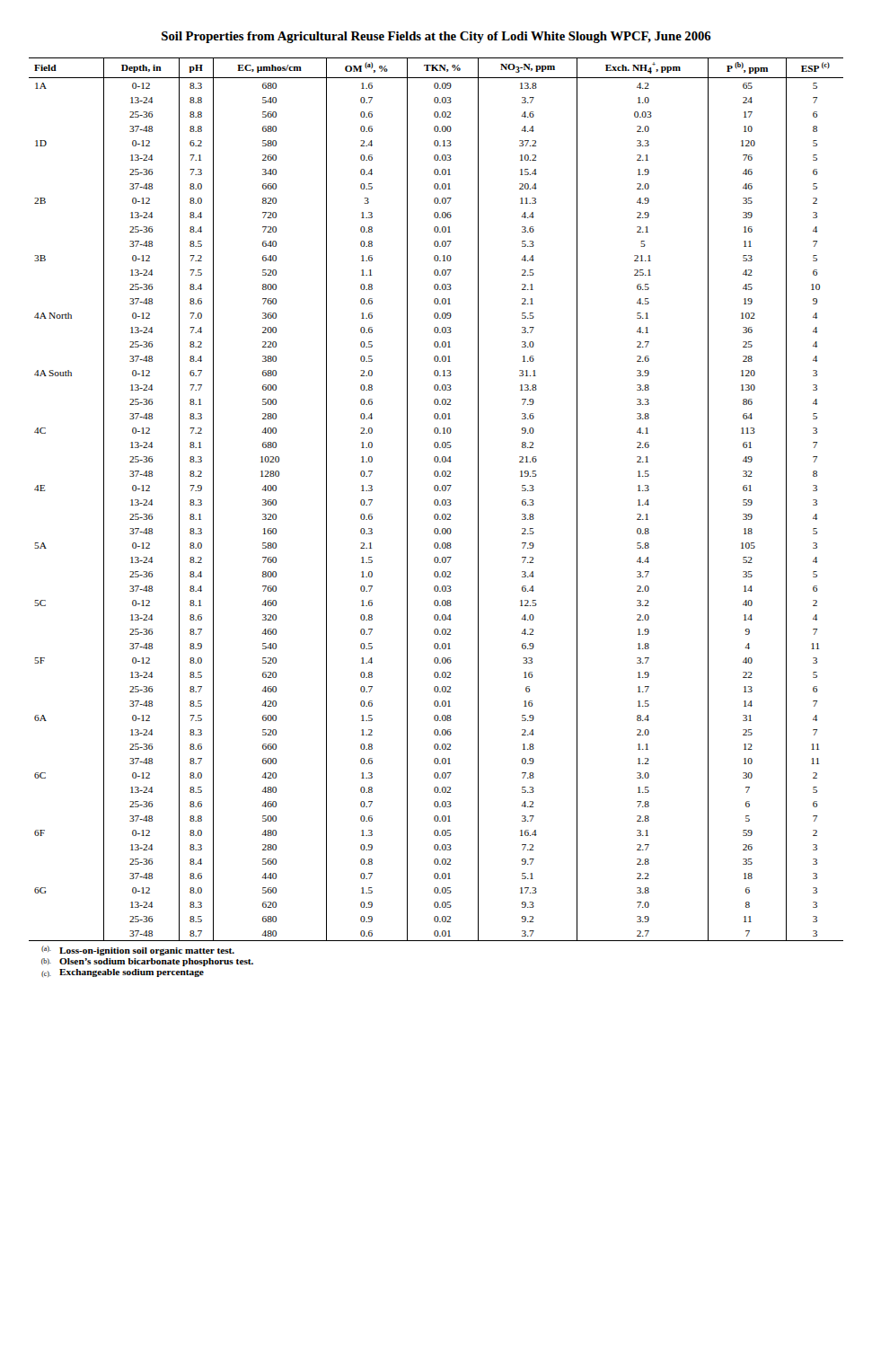Soil Properties from Agricultural Reuse Fields at the City of Lodi White Slough WPCF, June 2006
| Field | Depth, in | pH | EC, µmhos/cm | OM (a) , % | TKN, % | NO 3 -N, ppm | Exch. NH 4 + , ppm | P (b) , ppm | ESP (c) |
| --- | --- | --- | --- | --- | --- | --- | --- | --- | --- |
| 1A | 0-12 | 8.3 | 680 | 1.6 | 0.09 | 13.8 | 4.2 | 65 | 5 |
| | 13-24 | 8.8 | 540 | 0.7 | 0.03 | 3.7 | 1.0 | 24 | 7 |
| | 25-36 | 8.8 | 560 | 0.6 | 0.02 | 4.6 | 0.03 | 17 | 6 |
| | 37-48 | 8.8 | 680 | 0.6 | 0.00 | 4.4 | 2.0 | 10 | 8 |
| 1D | 0-12 | 6.2 | 580 | 2.4 | 0.13 | 37.2 | 3.3 | 120 | 5 |
| | 13-24 | 7.1 | 260 | 0.6 | 0.03 | 10.2 | 2.1 | 76 | 5 |
| | 25-36 | 7.3 | 340 | 0.4 | 0.01 | 15.4 | 1.9 | 46 | 6 |
| | 37-48 | 8.0 | 660 | 0.5 | 0.01 | 20.4 | 2.0 | 46 | 5 |
| 2B | 0-12 | 8.0 | 820 | 3 | 0.07 | 11.3 | 4.9 | 35 | 2 |
| | 13-24 | 8.4 | 720 | 1.3 | 0.06 | 4.4 | 2.9 | 39 | 3 |
| | 25-36 | 8.4 | 720 | 0.8 | 0.01 | 3.6 | 2.1 | 16 | 4 |
| | 37-48 | 8.5 | 640 | 0.8 | 0.07 | 5.3 | 5 | 11 | 7 |
| 3B | 0-12 | 7.2 | 640 | 1.6 | 0.10 | 4.4 | 21.1 | 53 | 5 |
| | 13-24 | 7.5 | 520 | 1.1 | 0.07 | 2.5 | 25.1 | 42 | 6 |
| | 25-36 | 8.4 | 800 | 0.8 | 0.03 | 2.1 | 6.5 | 45 | 10 |
| | 37-48 | 8.6 | 760 | 0.6 | 0.01 | 2.1 | 4.5 | 19 | 9 |
| 4A North | 0-12 | 7.0 | 360 | 1.6 | 0.09 | 5.5 | 5.1 | 102 | 4 |
| | 13-24 | 7.4 | 200 | 0.6 | 0.03 | 3.7 | 4.1 | 36 | 4 |
| | 25-36 | 8.2 | 220 | 0.5 | 0.01 | 3.0 | 2.7 | 25 | 4 |
| | 37-48 | 8.4 | 380 | 0.5 | 0.01 | 1.6 | 2.6 | 28 | 4 |
| 4A South | 0-12 | 6.7 | 680 | 2.0 | 0.13 | 31.1 | 3.9 | 120 | 3 |
| | 13-24 | 7.7 | 600 | 0.8 | 0.03 | 13.8 | 3.8 | 130 | 3 |
| | 25-36 | 8.1 | 500 | 0.6 | 0.02 | 7.9 | 3.3 | 86 | 4 |
| | 37-48 | 8.3 | 280 | 0.4 | 0.01 | 3.6 | 3.8 | 64 | 5 |
| 4C | 0-12 | 7.2 | 400 | 2.0 | 0.10 | 9.0 | 4.1 | 113 | 3 |
| | 13-24 | 8.1 | 680 | 1.0 | 0.05 | 8.2 | 2.6 | 61 | 7 |
| | 25-36 | 8.3 | 1020 | 1.0 | 0.04 | 21.6 | 2.1 | 49 | 7 |
| | 37-48 | 8.2 | 1280 | 0.7 | 0.02 | 19.5 | 1.5 | 32 | 8 |
| 4E | 0-12 | 7.9 | 400 | 1.3 | 0.07 | 5.3 | 1.3 | 61 | 3 |
| | 13-24 | 8.3 | 360 | 0.7 | 0.03 | 6.3 | 1.4 | 59 | 3 |
| | 25-36 | 8.1 | 320 | 0.6 | 0.02 | 3.8 | 2.1 | 39 | 4 |
| | 37-48 | 8.3 | 160 | 0.3 | 0.00 | 2.5 | 0.8 | 18 | 5 |
| 5A | 0-12 | 8.0 | 580 | 2.1 | 0.08 | 7.9 | 5.8 | 105 | 3 |
| | 13-24 | 8.2 | 760 | 1.5 | 0.07 | 7.2 | 4.4 | 52 | 4 |
| | 25-36 | 8.4 | 800 | 1.0 | 0.02 | 3.4 | 3.7 | 35 | 5 |
| | 37-48 | 8.4 | 760 | 0.7 | 0.03 | 6.4 | 2.0 | 14 | 6 |
| 5C | 0-12 | 8.1 | 460 | 1.6 | 0.08 | 12.5 | 3.2 | 40 | 2 |
| | 13-24 | 8.6 | 320 | 0.8 | 0.04 | 4.0 | 2.0 | 14 | 4 |
| | 25-36 | 8.7 | 460 | 0.7 | 0.02 | 4.2 | 1.9 | 9 | 7 |
| | 37-48 | 8.9 | 540 | 0.5 | 0.01 | 6.9 | 1.8 | 4 | 11 |
| 5F | 0-12 | 8.0 | 520 | 1.4 | 0.06 | 33 | 3.7 | 40 | 3 |
| | 13-24 | 8.5 | 620 | 0.8 | 0.02 | 16 | 1.9 | 22 | 5 |
| | 25-36 | 8.7 | 460 | 0.7 | 0.02 | 6 | 1.7 | 13 | 6 |
| | 37-48 | 8.5 | 420 | 0.6 | 0.01 | 16 | 1.5 | 14 | 7 |
| 6A | 0-12 | 7.5 | 600 | 1.5 | 0.08 | 5.9 | 8.4 | 31 | 4 |
| | 13-24 | 8.3 | 520 | 1.2 | 0.06 | 2.4 | 2.0 | 25 | 7 |
| | 25-36 | 8.6 | 660 | 0.8 | 0.02 | 1.8 | 1.1 | 12 | 11 |
| | 37-48 | 8.7 | 600 | 0.6 | 0.01 | 0.9 | 1.2 | 10 | 11 |
| 6C | 0-12 | 8.0 | 420 | 1.3 | 0.07 | 7.8 | 3.0 | 30 | 2 |
| | 13-24 | 8.5 | 480 | 0.8 | 0.02 | 5.3 | 1.5 | 7 | 5 |
| | 25-36 | 8.6 | 460 | 0.7 | 0.03 | 4.2 | 7.8 | 6 | 6 |
| | 37-48 | 8.8 | 500 | 0.6 | 0.01 | 3.7 | 2.8 | 5 | 7 |
| 6F | 0-12 | 8.0 | 480 | 1.3 | 0.05 | 16.4 | 3.1 | 59 | 2 |
| | 13-24 | 8.3 | 280 | 0.9 | 0.03 | 7.2 | 2.7 | 26 | 3 |
| | 25-36 | 8.4 | 560 | 0.8 | 0.02 | 9.7 | 2.8 | 35 | 3 |
| | 37-48 | 8.6 | 440 | 0.7 | 0.01 | 5.1 | 2.2 | 18 | 3 |
| 6G | 0-12 | 8.0 | 560 | 1.5 | 0.05 | 17.3 | 3.8 | 6 | 3 |
| | 13-24 | 8.3 | 620 | 0.9 | 0.05 | 9.3 | 7.0 | 8 | 3 |
| | 25-36 | 8.5 | 680 | 0.9 | 0.02 | 9.2 | 3.9 | 11 | 3 |
| | 37-48 | 8.7 | 480 | 0.6 | 0.01 | 3.7 | 2.7 | 7 | 3 |
(a).
Loss-on-ignition soil organic matter test.
(b).
Olsen’s sodium bicarbonate phosphorus test.
(c).
Exchangeable sodium percentage